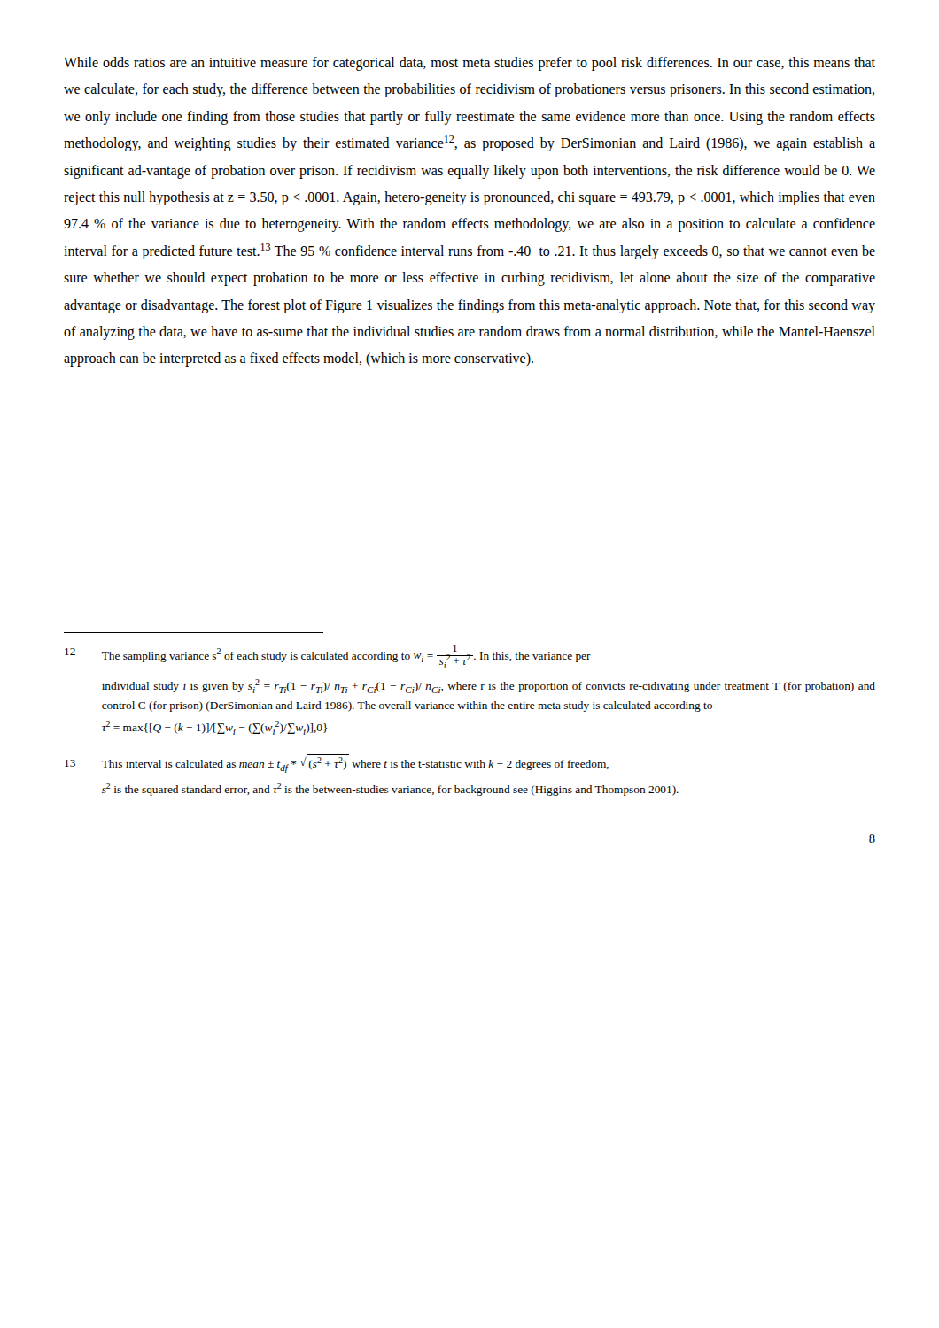While odds ratios are an intuitive measure for categorical data, most meta studies prefer to pool risk differences. In our case, this means that we calculate, for each study, the difference between the probabilities of recidivism of probationers versus prisoners. In this second estimation, we only include one finding from those studies that partly or fully reestimate the same evidence more than once. Using the random effects methodology, and weighting studies by their estimated variance12, as proposed by DerSimonian and Laird (1986), we again establish a significant ad-vantage of probation over prison. If recidivism was equally likely upon both interventions, the risk difference would be 0. We reject this null hypothesis at z = 3.50, p < .0001. Again, hetero-geneity is pronounced, chi square = 493.79, p < .0001, which implies that even 97.4 % of the variance is due to heterogeneity. With the random effects methodology, we are also in a position to calculate a confidence interval for a predicted future test.13 The 95 % confidence interval runs from -.40 to .21. It thus largely exceeds 0, so that we cannot even be sure whether we should expect probation to be more or less effective in curbing recidivism, let alone about the size of the comparative advantage or disadvantage. The forest plot of Figure 1 visualizes the findings from this meta-analytic approach. Note that, for this second way of analyzing the data, we have to as-sume that the individual studies are random draws from a normal distribution, while the Mantel-Haenszel approach can be interpreted as a fixed effects model, (which is more conservative).
12
The sampling variance s2 of each study is calculated according to wi = 1 si2 + τ2. In this, the variance per
individual study i is given by si2 = rTi(1 − rTi)/ nTi + rCi(1 − rCi)/ nCi, where r is the proportion of convicts re-cidivating under treatment T (for probation) and control C (for prison) (DerSimonian and Laird 1986). The overall variance within the entire meta study is calculated according to
τ2 = max{[Q − (k − 1)]/[∑wi − (∑(wi2)/∑wi)],0}
13
This interval is calculated as mean ± tdf * (s2 + τ2) where t is the t-statistic with k − 2 degrees of freedom,
s2 is the squared standard error, and τ2 is the between-studies variance, for background see (Higgins and Thompson 2001).
8